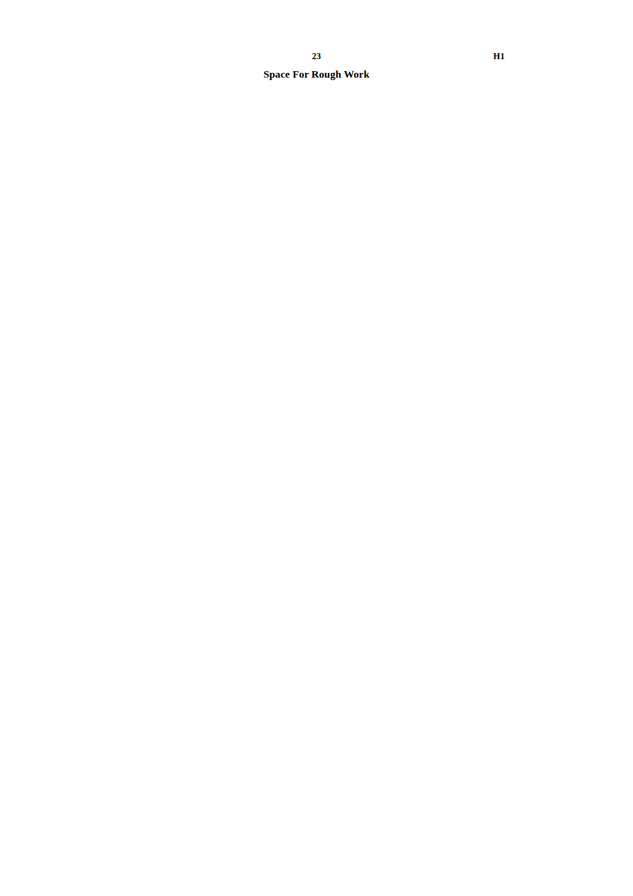23
H1
Space For Rough Work